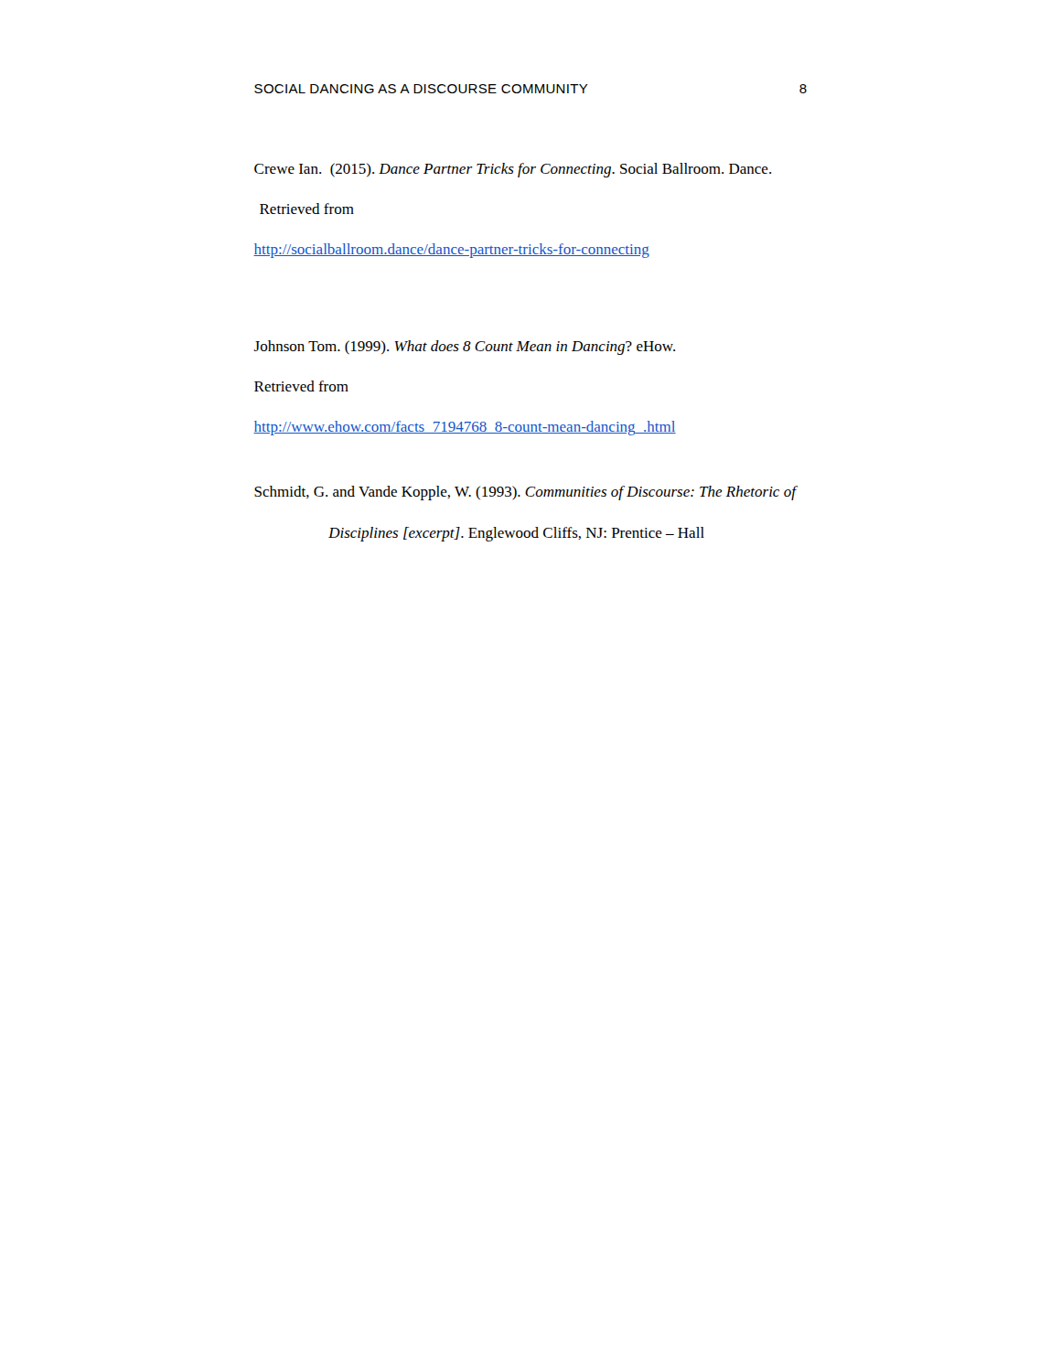Social Dancing as a Discourse Community 8
Crewe Ian. (2015). Dance Partner Tricks for Connecting. Social Ballroom. Dance.
Retrieved from
http://socialballroom.dance/dance-partner-tricks-for-connecting
Johnson Tom. (1999). What does 8 Count Mean in Dancing? eHow.
Retrieved from
http://www.ehow.com/facts_7194768_8-count-mean-dancing_.html
Schmidt, G. and Vande Kopple, W. (1993). Communities of Discourse: The Rhetoric of
Disciplines [excerpt]. Englewood Cliffs, NJ: Prentice – Hall